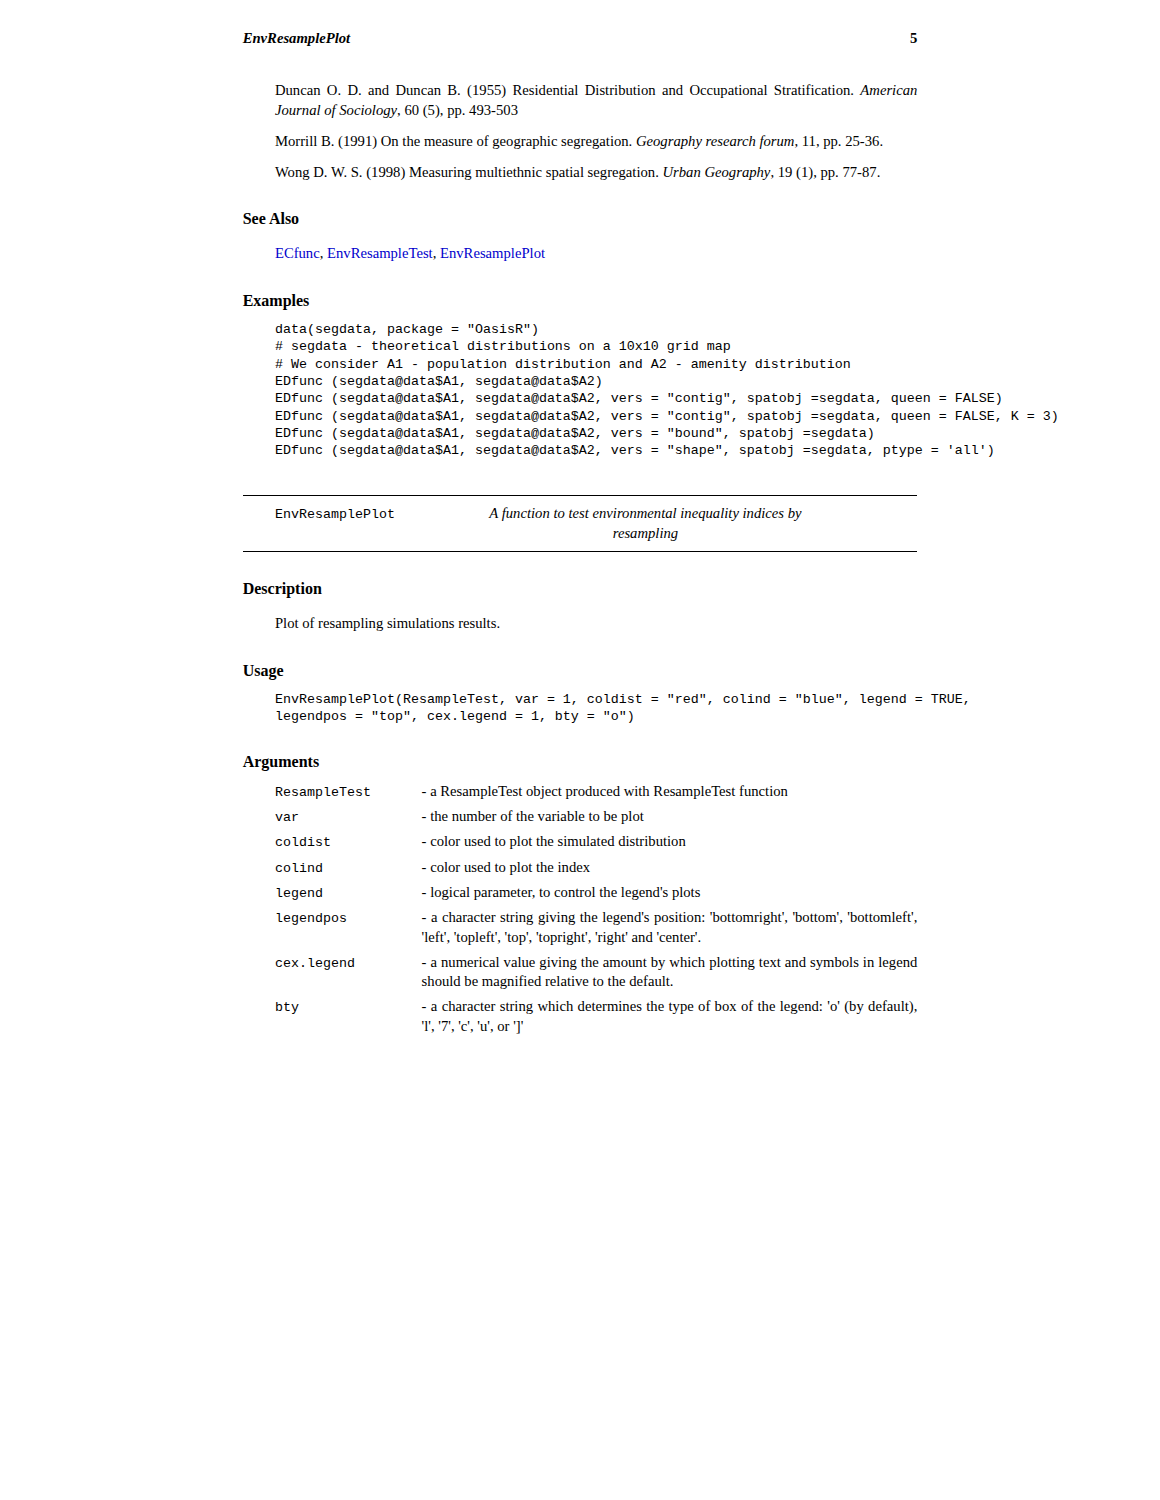EnvResamplePlot 5
Duncan O. D. and Duncan B. (1955) Residential Distribution and Occupational Stratification. American Journal of Sociology, 60 (5), pp. 493-503
Morrill B. (1991) On the measure of geographic segregation. Geography research forum, 11, pp. 25-36.
Wong D. W. S. (1998) Measuring multiethnic spatial segregation. Urban Geography, 19 (1), pp. 77-87.
See Also
ECfunc, EnvResampleTest, EnvResamplePlot
Examples
data(segdata, package = "OasisR")
# segdata - theoretical distributions on a 10x10 grid map
# We consider A1 - population distribution and A2 - amenity distribution
EDfunc (segdata@data$A1, segdata@data$A2)
EDfunc (segdata@data$A1, segdata@data$A2, vers = "contig", spatobj =segdata, queen = FALSE)
EDfunc (segdata@data$A1, segdata@data$A2, vers = "contig", spatobj =segdata, queen = FALSE, K = 3)
EDfunc (segdata@data$A1, segdata@data$A2, vers = "bound", spatobj =segdata)
EDfunc (segdata@data$A1, segdata@data$A2, vers = "shape", spatobj =segdata, ptype = 'all')
EnvResamplePlot A function to test environmental inequality indices by resampling
Description
Plot of resampling simulations results.
Usage
EnvResamplePlot(ResampleTest, var = 1, coldist = "red", colind = "blue", legend = TRUE,
legendpos = "top", cex.legend = 1, bty = "o")
Arguments
ResampleTest
- a ResampleTest object produced with ResampleTest function
var
- the number of the variable to be plot
coldist
- color used to plot the simulated distribution
colind
- color used to plot the index
legend
- logical parameter, to control the legend's plots
legendpos
- a character string giving the legend's position: 'bottomright', 'bottom', 'bottomleft', 'left', 'topleft', 'top', 'topright', 'right' and 'center'.
cex.legend
- a numerical value giving the amount by which plotting text and symbols in legend should be magnified relative to the default.
bty
- a character string which determines the type of box of the legend: 'o' (by default), 'l', '7', 'c', 'u', or ']'